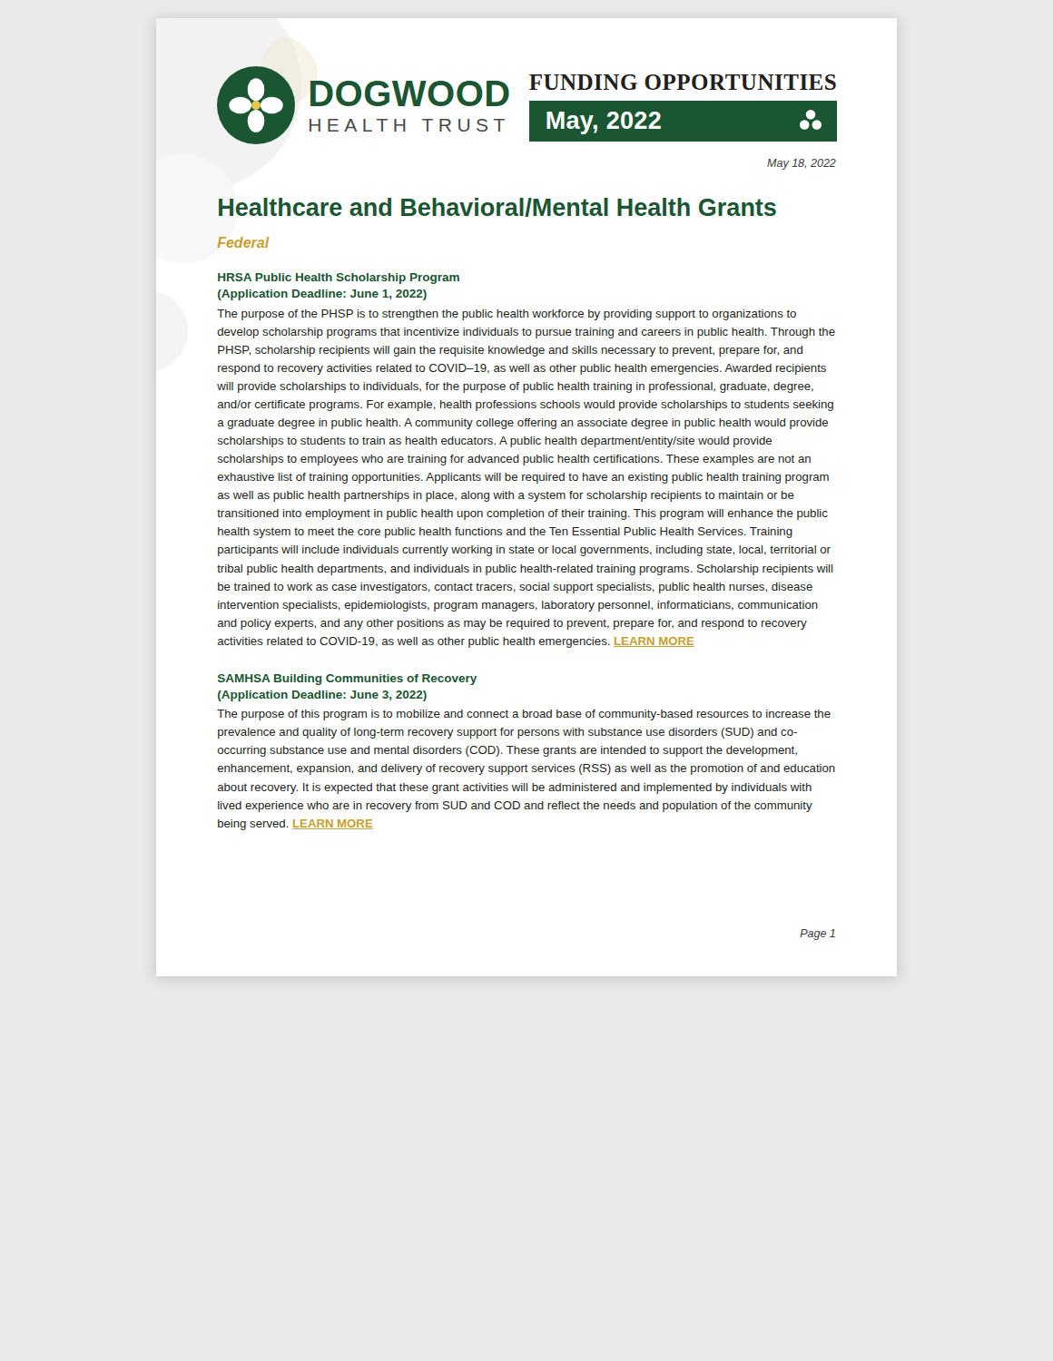DOGWOOD HEALTH TRUST
FUNDING OPPORTUNITIES
May, 2022
May 18, 2022
Healthcare and Behavioral/Mental Health Grants
Federal
HRSA Public Health Scholarship Program (Application Deadline: June 1, 2022)
The purpose of the PHSP is to strengthen the public health workforce by providing support to organizations to develop scholarship programs that incentivize individuals to pursue training and careers in public health. Through the PHSP, scholarship recipients will gain the requisite knowledge and skills necessary to prevent, prepare for, and respond to recovery activities related to COVID–19, as well as other public health emergencies. Awarded recipients will provide scholarships to individuals, for the purpose of public health training in professional, graduate, degree, and/or certificate programs. For example, health professions schools would provide scholarships to students seeking a graduate degree in public health. A community college offering an associate degree in public health would provide scholarships to students to train as health educators. A public health department/entity/site would provide scholarships to employees who are training for advanced public health certifications. These examples are not an exhaustive list of training opportunities. Applicants will be required to have an existing public health training program as well as public health partnerships in place, along with a system for scholarship recipients to maintain or be transitioned into employment in public health upon completion of their training. This program will enhance the public health system to meet the core public health functions and the Ten Essential Public Health Services. Training participants will include individuals currently working in state or local governments, including state, local, territorial or tribal public health departments, and individuals in public health-related training programs. Scholarship recipients will be trained to work as case investigators, contact tracers, social support specialists, public health nurses, disease intervention specialists, epidemiologists, program managers, laboratory personnel, informaticians, communication and policy experts, and any other positions as may be required to prevent, prepare for, and respond to recovery activities related to COVID-19, as well as other public health emergencies. LEARN MORE
SAMHSA Building Communities of Recovery (Application Deadline: June 3, 2022)
The purpose of this program is to mobilize and connect a broad base of community-based resources to increase the prevalence and quality of long-term recovery support for persons with substance use disorders (SUD) and co-occurring substance use and mental disorders (COD). These grants are intended to support the development, enhancement, expansion, and delivery of recovery support services (RSS) as well as the promotion of and education about recovery. It is expected that these grant activities will be administered and implemented by individuals with lived experience who are in recovery from SUD and COD and reflect the needs and population of the community being served. LEARN MORE
Page 1